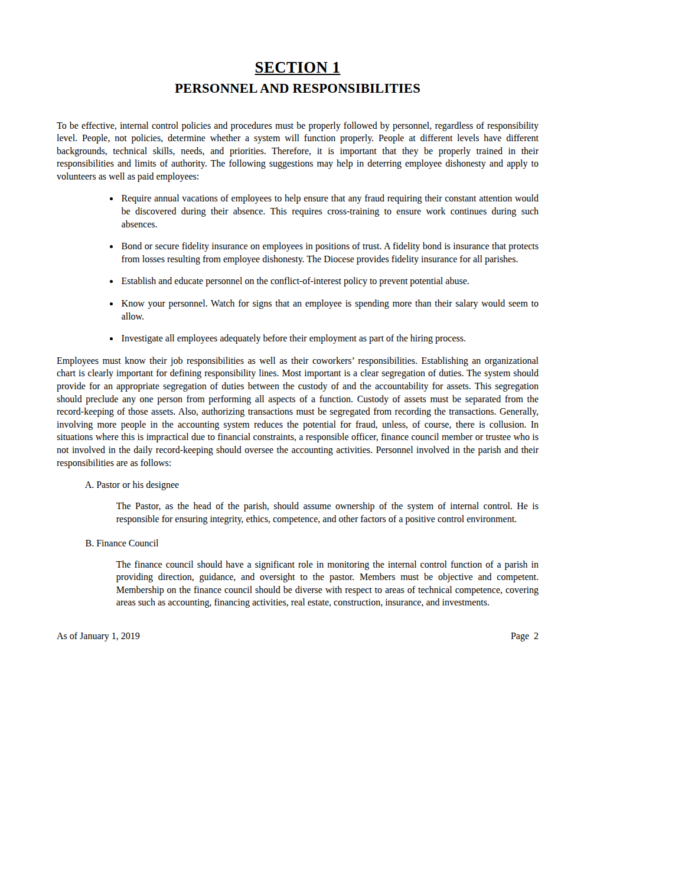SECTION 1
PERSONNEL AND RESPONSIBILITIES
To be effective, internal control policies and procedures must be properly followed by personnel, regardless of responsibility level. People, not policies, determine whether a system will function properly. People at different levels have different backgrounds, technical skills, needs, and priorities. Therefore, it is important that they be properly trained in their responsibilities and limits of authority. The following suggestions may help in deterring employee dishonesty and apply to volunteers as well as paid employees:
Require annual vacations of employees to help ensure that any fraud requiring their constant attention would be discovered during their absence. This requires cross-training to ensure work continues during such absences.
Bond or secure fidelity insurance on employees in positions of trust. A fidelity bond is insurance that protects from losses resulting from employee dishonesty. The Diocese provides fidelity insurance for all parishes.
Establish and educate personnel on the conflict-of-interest policy to prevent potential abuse.
Know your personnel. Watch for signs that an employee is spending more than their salary would seem to allow.
Investigate all employees adequately before their employment as part of the hiring process.
Employees must know their job responsibilities as well as their coworkers’ responsibilities. Establishing an organizational chart is clearly important for defining responsibility lines. Most important is a clear segregation of duties. The system should provide for an appropriate segregation of duties between the custody of and the accountability for assets. This segregation should preclude any one person from performing all aspects of a function. Custody of assets must be separated from the record-keeping of those assets. Also, authorizing transactions must be segregated from recording the transactions. Generally, involving more people in the accounting system reduces the potential for fraud, unless, of course, there is collusion. In situations where this is impractical due to financial constraints, a responsible officer, finance council member or trustee who is not involved in the daily record-keeping should oversee the accounting activities. Personnel involved in the parish and their responsibilities are as follows:
Pastor or his designee
The Pastor, as the head of the parish, should assume ownership of the system of internal control. He is responsible for ensuring integrity, ethics, competence, and other factors of a positive control environment.
Finance Council
The finance council should have a significant role in monitoring the internal control function of a parish in providing direction, guidance, and oversight to the pastor. Members must be objective and competent. Membership on the finance council should be diverse with respect to areas of technical competence, covering areas such as accounting, financing activities, real estate, construction, insurance, and investments.
As of January 1, 2019 Page 2